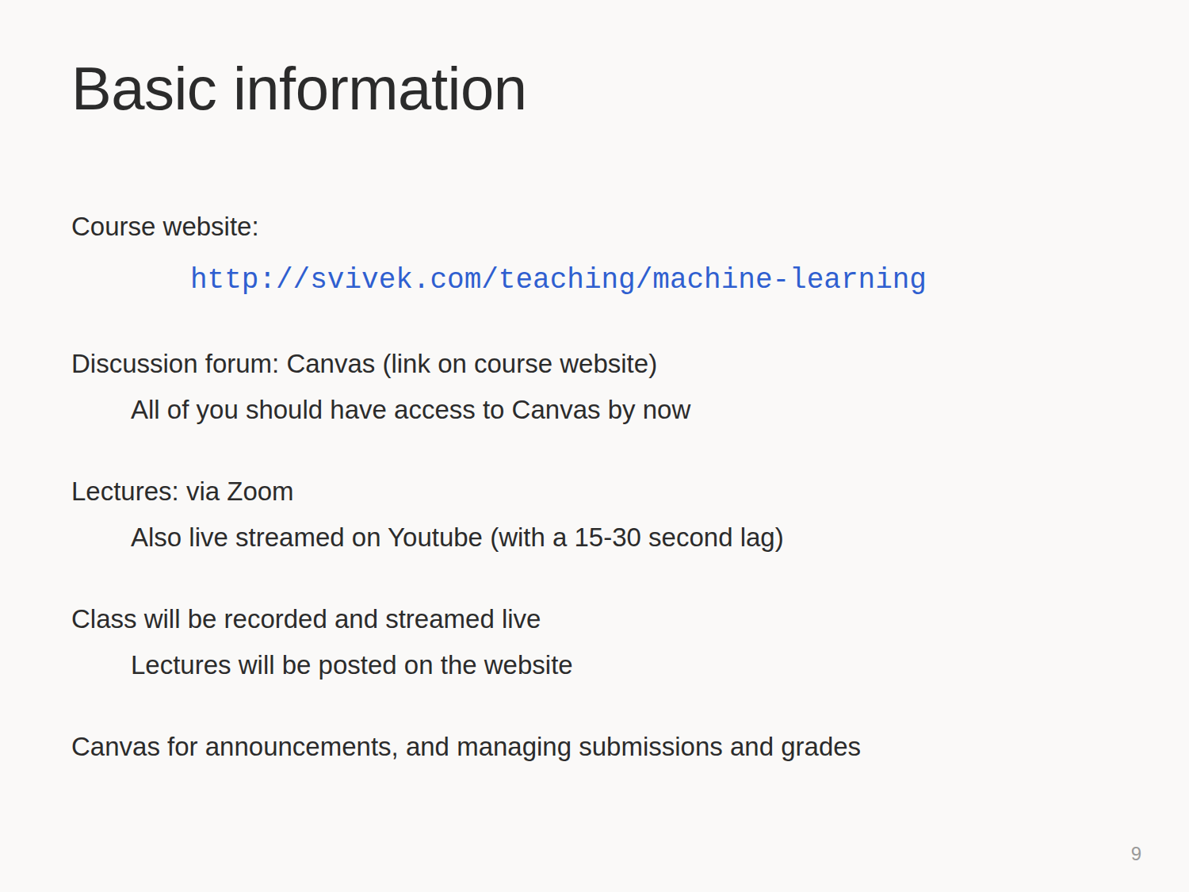Basic information
Course website:
http://svivek.com/teaching/machine-learning
Discussion forum: Canvas (link on course website)
All of you should have access to Canvas by now
Lectures: via Zoom
Also live streamed on Youtube (with a 15-30 second lag)
Class will be recorded and streamed live
Lectures will be posted on the website
Canvas for announcements, and managing submissions and grades
9